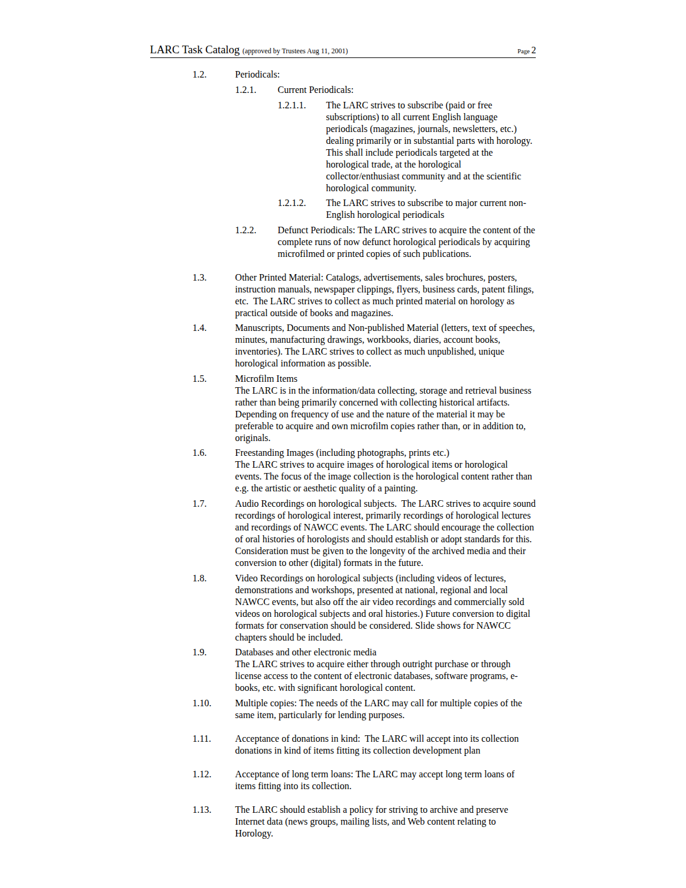LARC Task Catalog (approved by Trustees Aug 11, 2001)
Page 2
1.2.
Periodicals:
1.2.1.
Current Periodicals:
1.2.1.1.
The LARC strives to subscribe (paid or free subscriptions) to all current English language periodicals (magazines, journals, newsletters, etc.) dealing primarily or in substantial parts with horology. This shall include periodicals targeted at the horological trade, at the horological collector/enthusiast community and at the scientific horological community.
1.2.1.2.
The LARC strives to subscribe to major current non-English horological periodicals
1.2.2.
Defunct Periodicals: The LARC strives to acquire the content of the complete runs of now defunct horological periodicals by acquiring microfilmed or printed copies of such publications.
1.3.
Other Printed Material: Catalogs, advertisements, sales brochures, posters, instruction manuals, newspaper clippings, flyers, business cards, patent filings, etc. The LARC strives to collect as much printed material on horology as practical outside of books and magazines.
1.4.
Manuscripts, Documents and Non-published Material (letters, text of speeches, minutes, manufacturing drawings, workbooks, diaries, account books, inventories). The LARC strives to collect as much unpublished, unique horological information as possible.
1.5.
Microfilm Items
The LARC is in the information/data collecting, storage and retrieval business rather than being primarily concerned with collecting historical artifacts. Depending on frequency of use and the nature of the material it may be preferable to acquire and own microfilm copies rather than, or in addition to, originals.
1.6.
Freestanding Images (including photographs, prints etc.)
The LARC strives to acquire images of horological items or horological events. The focus of the image collection is the horological content rather than e.g. the artistic or aesthetic quality of a painting.
1.7.
Audio Recordings on horological subjects. The LARC strives to acquire sound recordings of horological interest, primarily recordings of horological lectures and recordings of NAWCC events. The LARC should encourage the collection of oral histories of horologists and should establish or adopt standards for this. Consideration must be given to the longevity of the archived media and their conversion to other (digital) formats in the future.
1.8.
Video Recordings on horological subjects (including videos of lectures, demonstrations and workshops, presented at national, regional and local NAWCC events, but also off the air video recordings and commercially sold videos on horological subjects and oral histories.) Future conversion to digital formats for conservation should be considered. Slide shows for NAWCC chapters should be included.
1.9.
Databases and other electronic media
The LARC strives to acquire either through outright purchase or through license access to the content of electronic databases, software programs, e-books, etc. with significant horological content.
1.10.
Multiple copies: The needs of the LARC may call for multiple copies of the same item, particularly for lending purposes.
1.11.
Acceptance of donations in kind: The LARC will accept into its collection donations in kind of items fitting its collection development plan
1.12.
Acceptance of long term loans: The LARC may accept long term loans of items fitting into its collection.
1.13.
The LARC should establish a policy for striving to archive and preserve Internet data (news groups, mailing lists, and Web content relating to Horology.